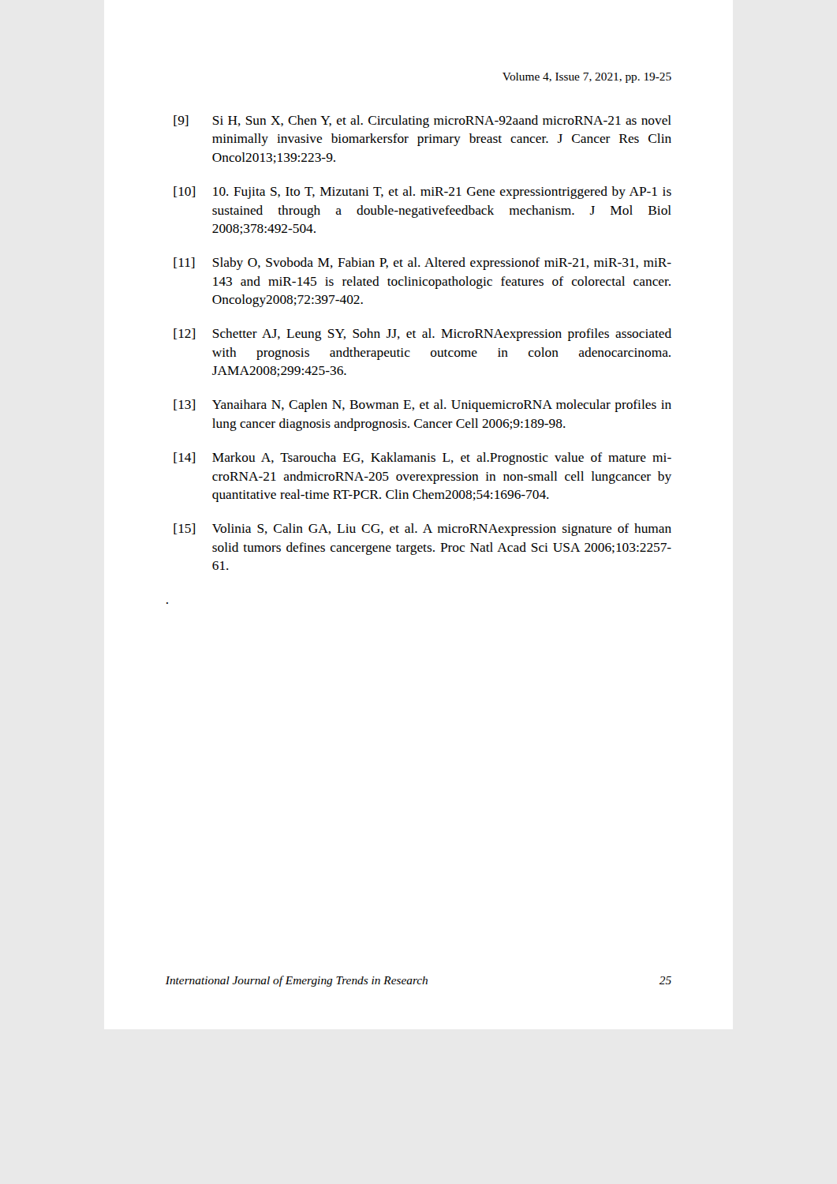Volume 4, Issue 7, 2021, pp. 19-25
[9] Si H, Sun X, Chen Y, et al. Circulating microRNA-92aand microRNA-21 as novel minimally invasive biomarkersfor primary breast cancer. J Cancer Res Clin Oncol2013;139:223-9.
[10] 10. Fujita S, Ito T, Mizutani T, et al. miR-21 Gene expressiontriggered by AP-1 is sustained through a double-negativefeedback mechanism. J Mol Biol 2008;378:492-504.
[11] Slaby O, Svoboda M, Fabian P, et al. Altered expressionof miR-21, miR-31, miR-143 and miR-145 is related toclinicopathologic features of colorectal cancer. Oncology2008;72:397-402.
[12] Schetter AJ, Leung SY, Sohn JJ, et al. MicroRNAexpression profiles associated with prognosis andtherapeutic outcome in colon adenocarcinoma. JAMA2008;299:425-36.
[13] Yanaihara N, Caplen N, Bowman E, et al. UniquemicroRNA molecular profiles in lung cancer diagnosis andprognosis. Cancer Cell 2006;9:189-98.
[14] Markou A, Tsaroucha EG, Kaklamanis L, et al.Prognostic value of mature microRNA-21 andmicroRNA-205 overexpression in non-small cell lungcancer by quantitative real-time RT-PCR. Clin Chem2008;54:1696-704.
[15] Volinia S, Calin GA, Liu CG, et al. A microRNAexpression signature of human solid tumors defines cancergene targets. Proc Natl Acad Sci USA 2006;103:2257-61.
.
International Journal of Emerging Trends in Research 25